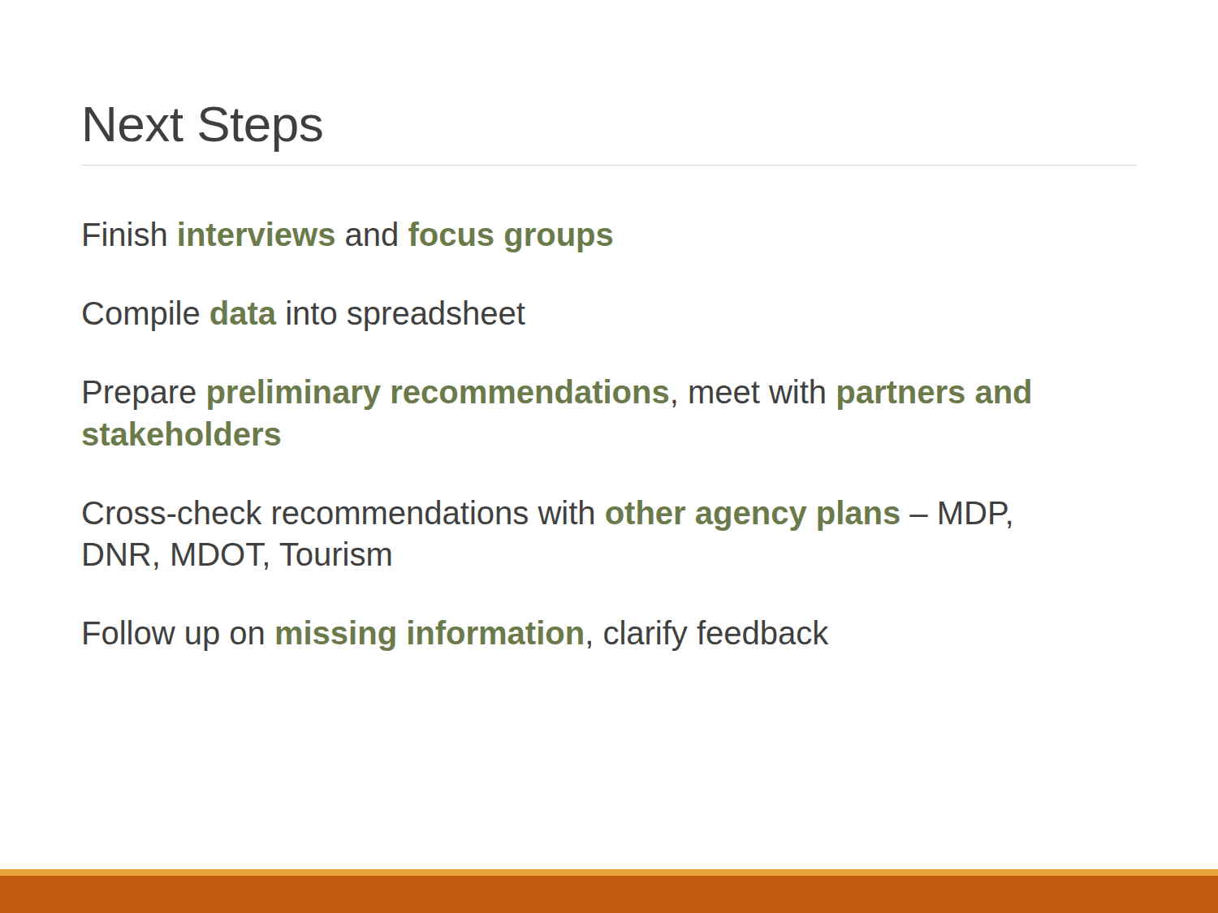Next Steps
Finish interviews and focus groups
Compile data into spreadsheet
Prepare preliminary recommendations, meet with partners and stakeholders
Cross-check recommendations with other agency plans – MDP, DNR, MDOT, Tourism
Follow up on missing information, clarify feedback